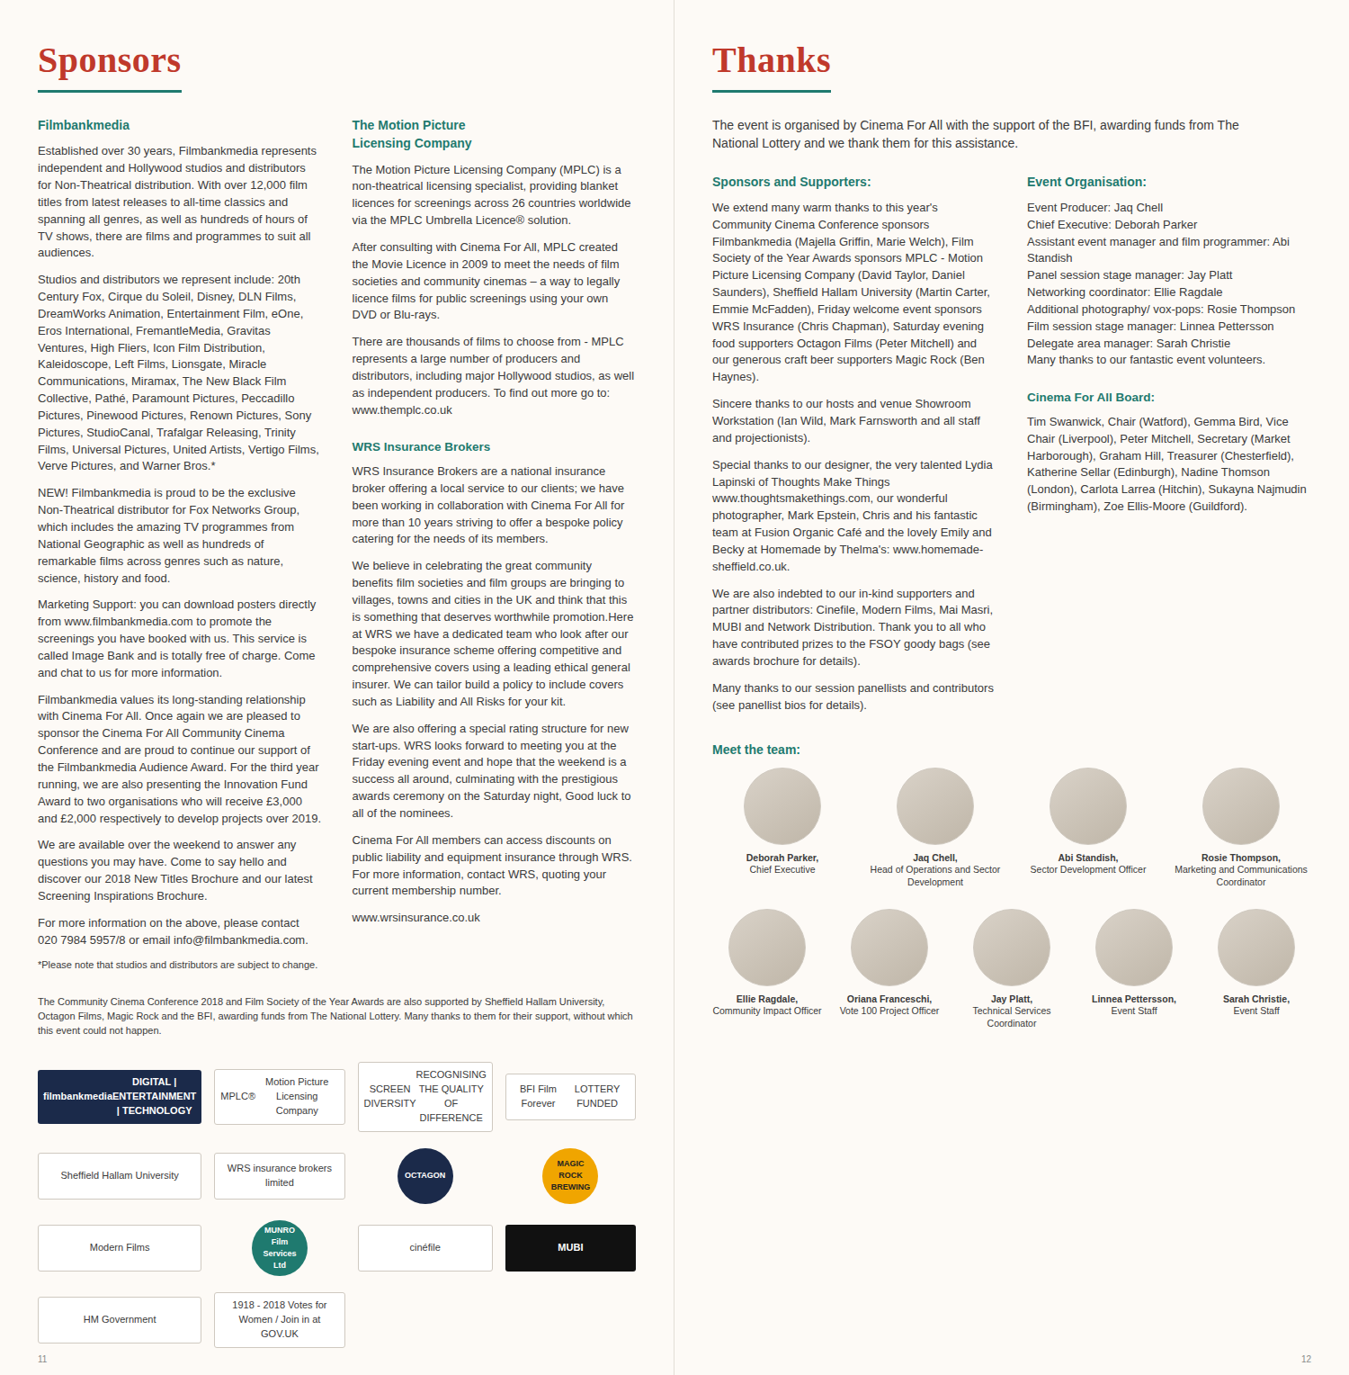Sponsors
Filmbankmedia
Established over 30 years, Filmbankmedia represents independent and Hollywood studios and distributors for Non-Theatrical distribution. With over 12,000 film titles from latest releases to all-time classics and spanning all genres, as well as hundreds of hours of TV shows, there are films and programmes to suit all audiences.
Studios and distributors we represent include: 20th Century Fox, Cirque du Soleil, Disney, DLN Films, DreamWorks Animation, Entertainment Film, eOne, Eros International, FremantleMedia, Gravitas Ventures, High Fliers, Icon Film Distribution, Kaleidoscope, Left Films, Lionsgate, Miracle Communications, Miramax, The New Black Film Collective, Pathé, Paramount Pictures, Peccadillo Pictures, Pinewood Pictures, Renown Pictures, Sony Pictures, StudioCanal, Trafalgar Releasing, Trinity Films, Universal Pictures, United Artists, Vertigo Films, Verve Pictures, and Warner Bros.*
NEW! Filmbankmedia is proud to be the exclusive Non-Theatrical distributor for Fox Networks Group, which includes the amazing TV programmes from National Geographic as well as hundreds of remarkable films across genres such as nature, science, history and food.
Marketing Support: you can download posters directly from www.filmbankmedia.com to promote the screenings you have booked with us. This service is called Image Bank and is totally free of charge. Come and chat to us for more information.
Filmbankmedia values its long-standing relationship with Cinema For All. Once again we are pleased to sponsor the Cinema For All Community Cinema Conference and are proud to continue our support of the Filmbankmedia Audience Award. For the third year running, we are also presenting the Innovation Fund Award to two organisations who will receive £3,000 and £2,000 respectively to develop projects over 2019.
We are available over the weekend to answer any questions you may have. Come to say hello and discover our 2018 New Titles Brochure and our latest Screening Inspirations Brochure.
For more information on the above, please contact 020 7984 5957/8 or email info@filmbankmedia.com.
*Please note that studios and distributors are subject to change.
The Motion Picture
Licensing Company
The Motion Picture Licensing Company (MPLC) is a non-theatrical licensing specialist, providing blanket licences for screenings across 26 countries worldwide via the MPLC Umbrella Licence® solution.
After consulting with Cinema For All, MPLC created the Movie Licence in 2009 to meet the needs of film societies and community cinemas – a way to legally licence films for public screenings using your own DVD or Blu-rays.
There are thousands of films to choose from - MPLC represents a large number of producers and distributors, including major Hollywood studios, as well as independent producers. To find out more go to: www.themplc.co.uk
WRS Insurance Brokers
WRS Insurance Brokers are a national insurance broker offering a local service to our clients; we have been working in collaboration with Cinema For All for more than 10 years striving to offer a bespoke policy catering for the needs of its members.
We believe in celebrating the great community benefits film societies and film groups are bringing to villages, towns and cities in the UK and think that this is something that deserves worthwhile promotion.Here at WRS we have a dedicated team who look after our bespoke insurance scheme offering competitive and comprehensive covers using a leading ethical general insurer. We can tailor build a policy to include covers such as Liability and All Risks for your kit.
We are also offering a special rating structure for new start-ups. WRS looks forward to meeting you at the Friday evening event and hope that the weekend is a success all around, culminating with the prestigious awards ceremony on the Saturday night, Good luck to all of the nominees.
Cinema For All members can access discounts on public liability and equipment insurance through WRS. For more information, contact WRS, quoting your current membership number.
www.wrsinsurance.co.uk
The Community Cinema Conference 2018 and Film Society of the Year Awards are also supported by Sheffield Hallam University, Octagon Films, Magic Rock and the BFI, awarding funds from The National Lottery. Many thanks to them for their support, without which this event could not happen.
filmbankmedia
DIGITAL | ENTERTAINMENT | TECHNOLOGY
MPLC®
Motion Picture Licensing Company
SCREEN DIVERSITY
RECOGNISING THE QUALITY OF DIFFERENCE
BFI Film Forever
LOTTERY FUNDED
Sheffield Hallam University
WRS insurance brokers limited
OCTAGON
MAGIC ROCK BREWING
Modern Films
MUNRO Film Services Ltd
cinéfile
MUBI
HM Government
1918 - 2018 Votes for Women / Join in at GOV.UK
11
Thanks
The event is organised by Cinema For All with the support of the BFI, awarding funds from The National Lottery and we thank them for this assistance.
Sponsors and Supporters:
We extend many warm thanks to this year's Community Cinema Conference sponsors Filmbankmedia (Majella Griffin, Marie Welch), Film Society of the Year Awards sponsors MPLC - Motion Picture Licensing Company (David Taylor, Daniel Saunders), Sheffield Hallam University (Martin Carter, Emmie McFadden), Friday welcome event sponsors WRS Insurance (Chris Chapman), Saturday evening food supporters Octagon Films (Peter Mitchell) and our generous craft beer supporters Magic Rock (Ben Haynes).
Sincere thanks to our hosts and venue Showroom Workstation (Ian Wild, Mark Farnsworth and all staff and projectionists).
Special thanks to our designer, the very talented Lydia Lapinski of Thoughts Make Things www.thoughtsmakethings.com, our wonderful photographer, Mark Epstein, Chris and his fantastic team at Fusion Organic Café and the lovely Emily and Becky at Homemade by Thelma's: www.homemade-sheffield.co.uk.
We are also indebted to our in-kind supporters and partner distributors: Cinefile, Modern Films, Mai Masri, MUBI and Network Distribution. Thank you to all who have contributed prizes to the FSOY goody bags (see awards brochure for details).
Many thanks to our session panellists and contributors (see panellist bios for details).
Event Organisation:
Event Producer: Jaq Chell
Chief Executive: Deborah Parker
Assistant event manager and film programmer: Abi Standish
Panel session stage manager: Jay Platt
Networking coordinator: Ellie Ragdale
Additional photography/ vox-pops: Rosie Thompson
Film session stage manager: Linnea Pettersson
Delegate area manager: Sarah Christie
Many thanks to our fantastic event volunteers.
Cinema For All Board:
Tim Swanwick, Chair (Watford), Gemma Bird, Vice Chair (Liverpool), Peter Mitchell, Secretary (Market Harborough), Graham Hill, Treasurer (Chesterfield), Katherine Sellar (Edinburgh), Nadine Thomson (London), Carlota Larrea (Hitchin), Sukayna Najmudin (Birmingham), Zoe Ellis-Moore (Guildford).
Meet the team:
Deborah Parker, Chief Executive
Jaq Chell, Head of Operations and Sector Development
Abi Standish, Sector Development Officer
Rosie Thompson, Marketing and Communications Coordinator
Ellie Ragdale, Community Impact Officer
Oriana Franceschi, Vote 100 Project Officer
Jay Platt, Technical Services Coordinator
Linnea Pettersson, Event Staff
Sarah Christie, Event Staff
12